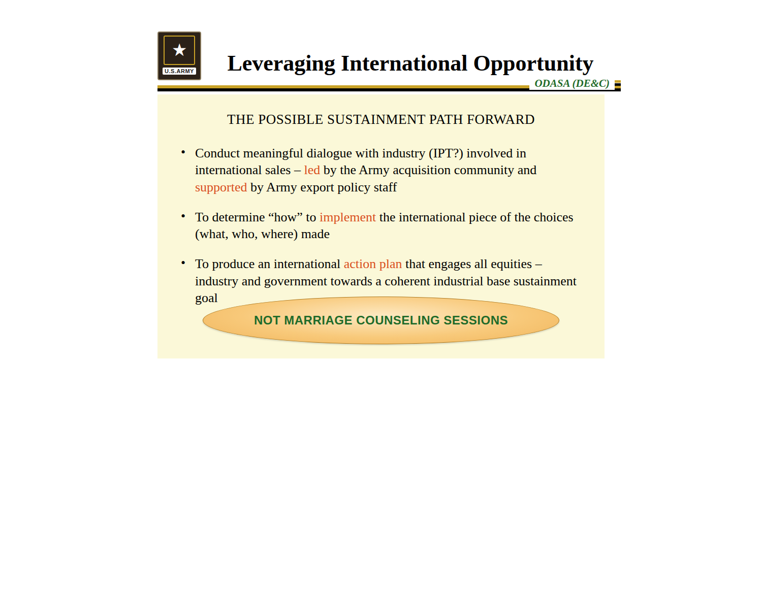★
U.S.ARMY
Leveraging International Opportunity
ODASA (DE&C)
THE POSSIBLE SUSTAINMENT PATH FORWARD
Conduct meaningful dialogue with industry (IPT?) involved in international sales – led by the Army acquisition community and supported by Army export policy staff
To determine “how” to implement the international piece of the choices (what, who, where) made
To produce an international action plan that engages all equities – industry and government towards a coherent industrial base sustainment goal
NOT MARRIAGE COUNSELING SESSIONS